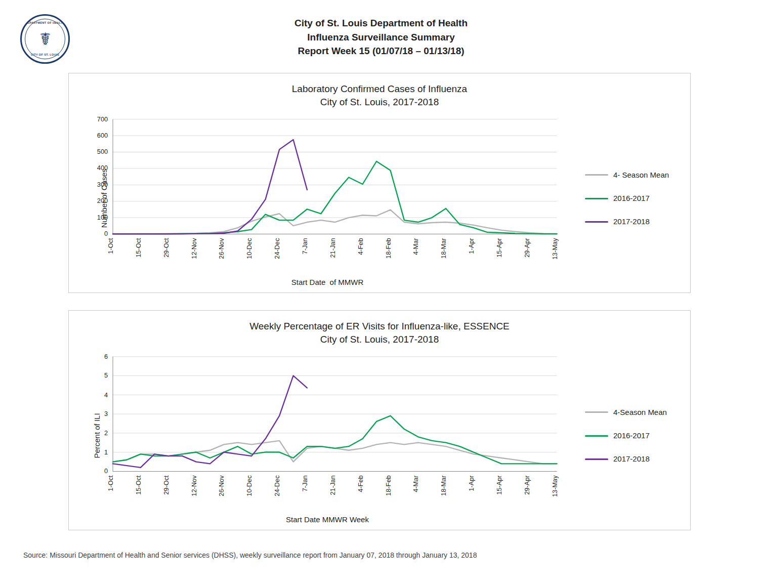Department of Health
☤
City of St. Louis
City of St. Louis Department of Health
Influenza Surveillance Summary
Report Week 15 (01/07/18 – 01/13/18)
Laboratory Confirmed Cases of Influenza City of St. Louis, 2017-2018
Number of Cases
0 100 200 300 400 500 600 700 1-Oct 15-Oct 29-Oct 12-Nov 26-Nov 10-Dec 24-Dec 7-Jan 21-Jan 4-Feb 18-Feb 4-Mar 18-Mar 1-Apr 15-Apr 29-Apr 13-May
Start Date of MMWR
4- Season Mean
2016-2017
2017-2018
Weekly Percentage of ER Visits for Influenza-like, ESSENCE City of St. Louis, 2017-2018
Percent of ILI
0 1 2 3 4 5 6 1-Oct 15-Oct 29-Oct 12-Nov 26-Nov 10-Dec 24-Dec 7-Jan 21-Jan 4-Feb 18-Feb 4-Mar 18-Mar 1-Apr 15-Apr 29-Apr 13-May
Start Date MMWR Week
4-Season Mean
2016-2017
2017-2018
Source: Missouri Department of Health and Senior services (DHSS), weekly surveillance report from January 07, 2018 through January 13, 2018